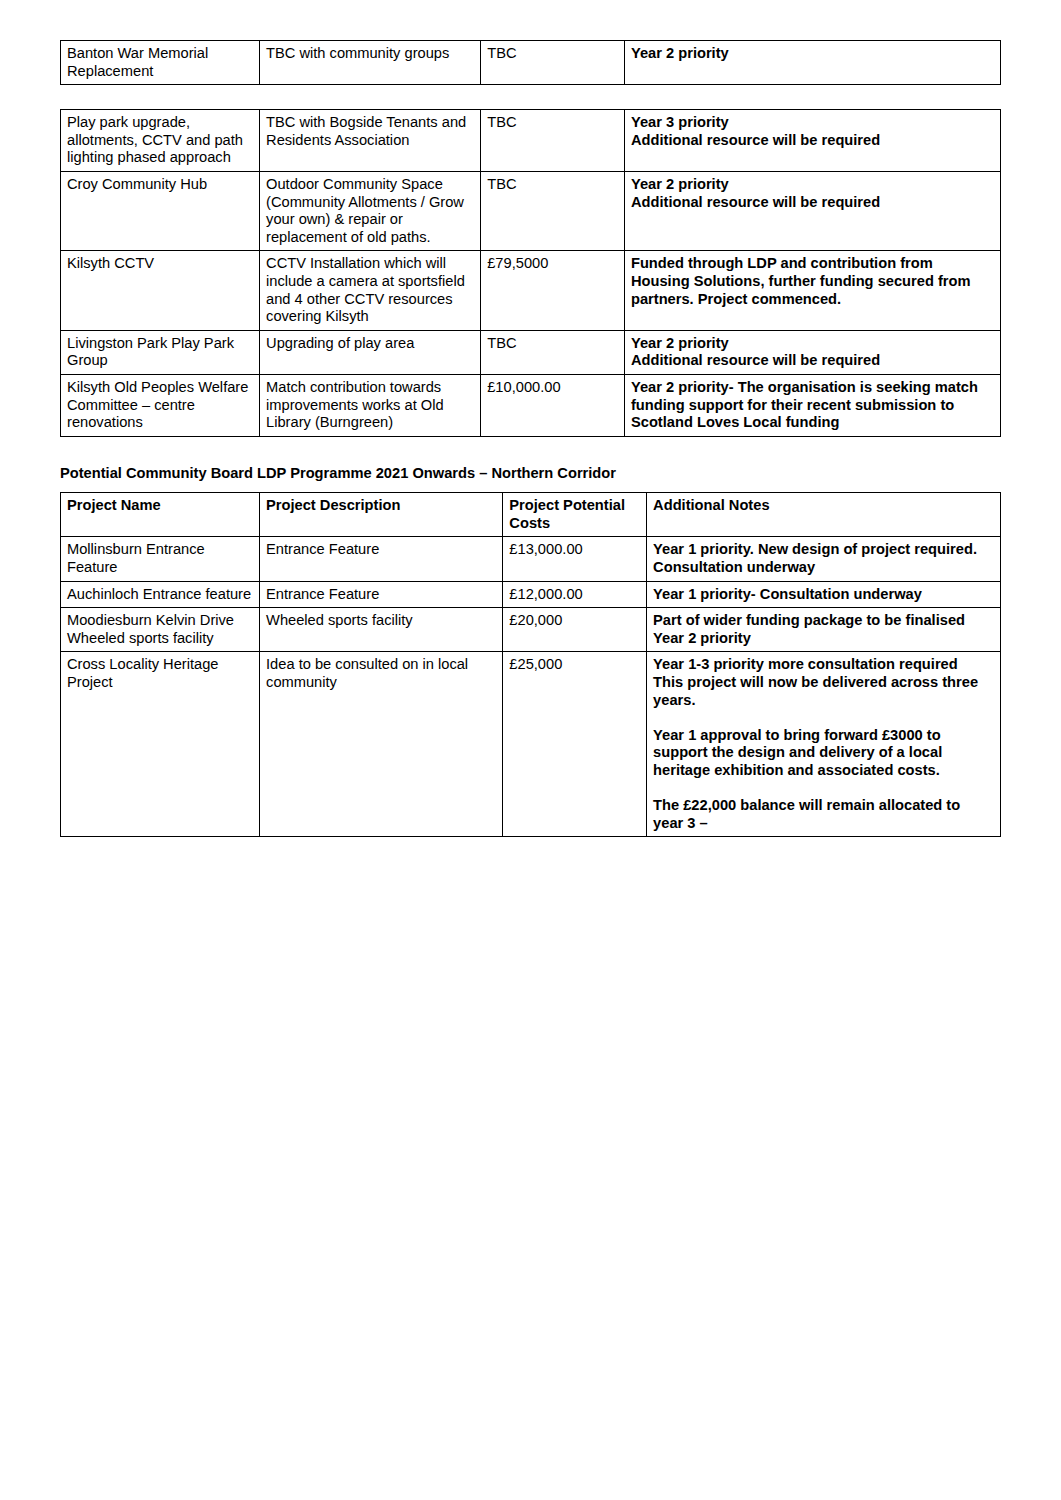| Banton War Memorial Replacement | TBC with community groups | TBC | Year 2 priority |
| Play park upgrade, allotments, CCTV and path lighting phased approach | TBC with Bogside Tenants and Residents Association | TBC | Year 3 priority Additional resource will be required |
| Croy Community Hub | Outdoor Community Space (Community Allotments / Grow your own) & repair or replacement of old paths. | TBC | Year 2 priority Additional resource will be required |
| Kilsyth CCTV | CCTV Installation which will include a camera at sportsfield and 4 other CCTV resources covering Kilsyth | £79,5000 | Funded through LDP and contribution from Housing Solutions, further funding secured from partners. Project commenced. |
| Livingston Park Play Park Group | Upgrading of play area | TBC | Year 2 priority Additional resource will be required |
| Kilsyth Old Peoples Welfare Committee – centre renovations | Match contribution towards improvements works at Old Library (Burngreen) | £10,000.00 | Year 2 priority- The organisation is seeking match funding support for their recent submission to Scotland Loves Local funding |
Potential Community Board LDP Programme 2021 Onwards – Northern Corridor
| Project Name | Project Description | Project Potential Costs | Additional Notes |
| --- | --- | --- | --- |
| Mollinsburn Entrance Feature | Entrance Feature | £13,000.00 | Year 1 priority. New design of project required. Consultation underway |
| Auchinloch Entrance feature | Entrance Feature | £12,000.00 | Year 1 priority- Consultation underway |
| Moodiesburn Kelvin Drive Wheeled sports facility | Wheeled sports facility | £20,000 | Part of wider funding package to be finalised Year 2 priority |
| Cross Locality Heritage Project | Idea to be consulted on in local community | £25,000 | Year 1-3 priority more consultation required This project will now be delivered across three years. Year 1 approval to bring forward £3000 to support the design and delivery of a local heritage exhibition and associated costs. The £22,000 balance will remain allocated to year 3 – |